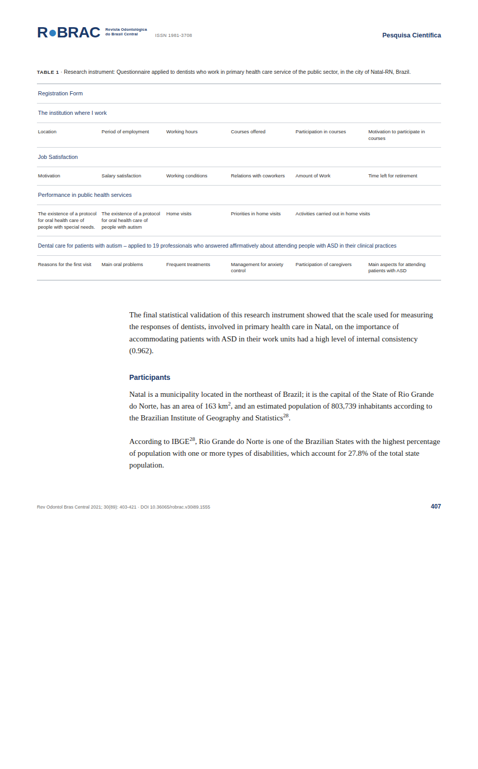R●BRAC
Revista Odontológica
do Brasil Central
ISSN 1981-3708
Pesquisa Científica
TABLE 1 · Research instrument: Questionnaire applied to dentists who work in primary health care service of the public sector, in the city of Natal-RN, Brazil.
| Registration Form |
| The institution where I work |
| Location | Period of employment | Working hours | Courses offered | Participation in courses | Motivation to participate in courses |
| Job Satisfaction |
| Motivation | Salary satisfaction | Working conditions | Relations with coworkers | Amount of Work | Time left for retirement |
| Performance in public health services |
| The existence of a protocol for oral health care of people with special needs. | The existence of a protocol for oral health care of people with autism | Home visits | Priorities in home visits | Activities carried out in home visits |
| Dental care for patients with autism – applied to 19 professionals who answered affirmatively about attending people with ASD in their clinical practices |
| Reasons for the first visit | Main oral problems | Frequent treatments | Management for anxiety control | Participation of caregivers | Main aspects for attending patients with ASD |
The final statistical validation of this research instrument showed that the scale used for measuring the responses of dentists, involved in primary health care in Natal, on the importance of accommodating patients with ASD in their work units had a high level of internal consistency (0.962).
Participants
Natal is a municipality located in the northeast of Brazil; it is the capital of the State of Rio Grande do Norte, has an area of 163 km2, and an estimated population of 803,739 inhabitants according to the Brazilian Institute of Geography and Statistics28.
According to IBGE28, Rio Grande do Norte is one of the Brazilian States with the highest percentage of population with one or more types of disabilities, which account for 27.8% of the total state population.
Rev Odontol Bras Central 2021; 30(89): 403-421 · DOI 10.36065/robrac.v30i89.1555
407